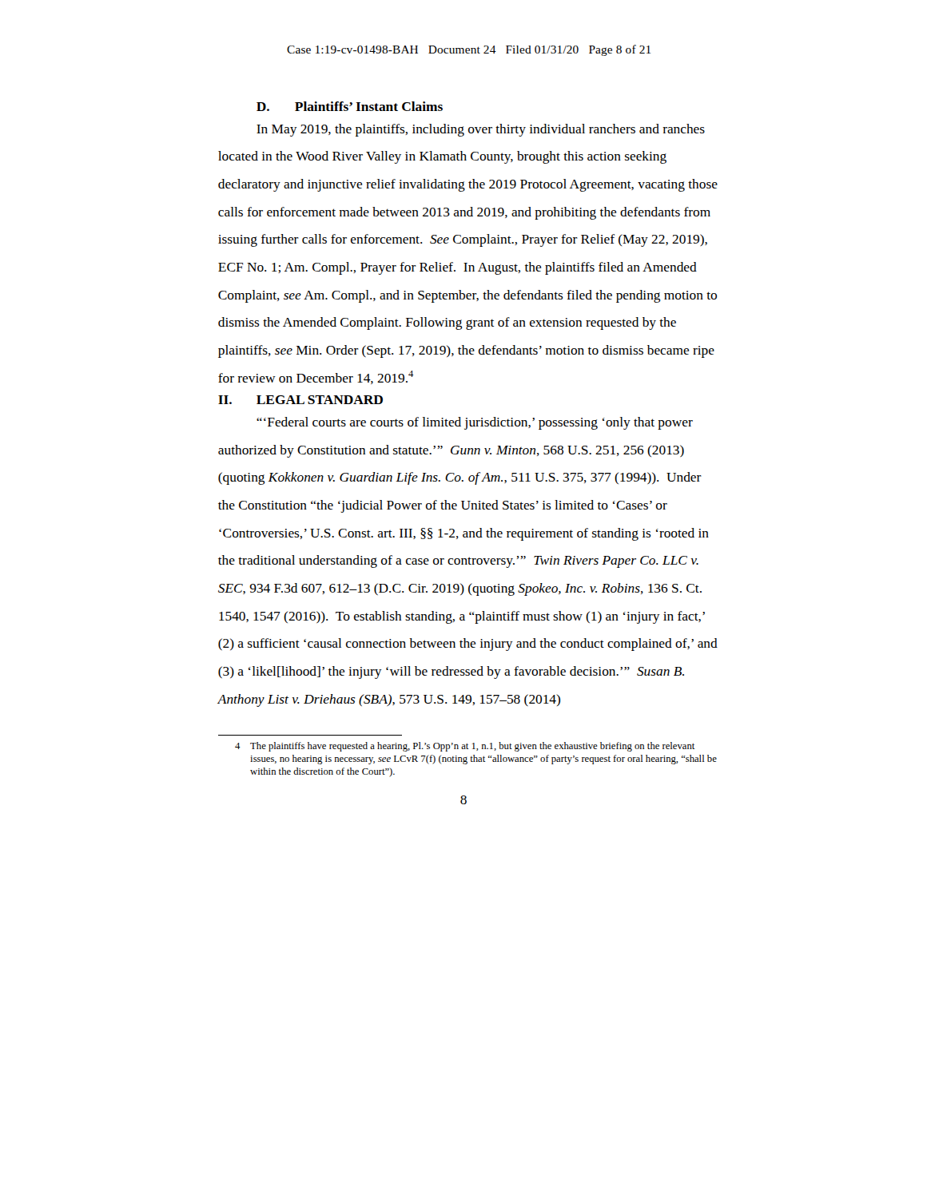Case 1:19-cv-01498-BAH Document 24 Filed 01/31/20 Page 8 of 21
D. Plaintiffs’ Instant Claims
In May 2019, the plaintiffs, including over thirty individual ranchers and ranches located in the Wood River Valley in Klamath County, brought this action seeking declaratory and injunctive relief invalidating the 2019 Protocol Agreement, vacating those calls for enforcement made between 2013 and 2019, and prohibiting the defendants from issuing further calls for enforcement. See Complaint., Prayer for Relief (May 22, 2019), ECF No. 1; Am. Compl., Prayer for Relief. In August, the plaintiffs filed an Amended Complaint, see Am. Compl., and in September, the defendants filed the pending motion to dismiss the Amended Complaint. Following grant of an extension requested by the plaintiffs, see Min. Order (Sept. 17, 2019), the defendants’ motion to dismiss became ripe for review on December 14, 2019.4
II. LEGAL STANDARD
“‘Federal courts are courts of limited jurisdiction,’ possessing ‘only that power authorized by Constitution and statute.’” Gunn v. Minton, 568 U.S. 251, 256 (2013) (quoting Kokkonen v. Guardian Life Ins. Co. of Am., 511 U.S. 375, 377 (1994)). Under the Constitution “the ‘judicial Power of the United States’ is limited to ‘Cases’ or ‘Controversies,’ U.S. Const. art. III, §§ 1-2, and the requirement of standing is ‘rooted in the traditional understanding of a case or controversy.’” Twin Rivers Paper Co. LLC v. SEC, 934 F.3d 607, 612–13 (D.C. Cir. 2019) (quoting Spokeo, Inc. v. Robins, 136 S. Ct. 1540, 1547 (2016)). To establish standing, a “plaintiff must show (1) an ‘injury in fact,’ (2) a sufficient ‘causal connection between the injury and the conduct complained of,’ and (3) a ‘likel[lihood]’ the injury ‘will be redressed by a favorable decision.’” Susan B. Anthony List v. Driehaus (SBA), 573 U.S. 149, 157–58 (2014)
4
The plaintiffs have requested a hearing, Pl.’s Opp’n at 1, n.1, but given the exhaustive briefing on the relevant issues, no hearing is necessary, see LCvR 7(f) (noting that “allowance” of party’s request for oral hearing, “shall be within the discretion of the Court”).
8